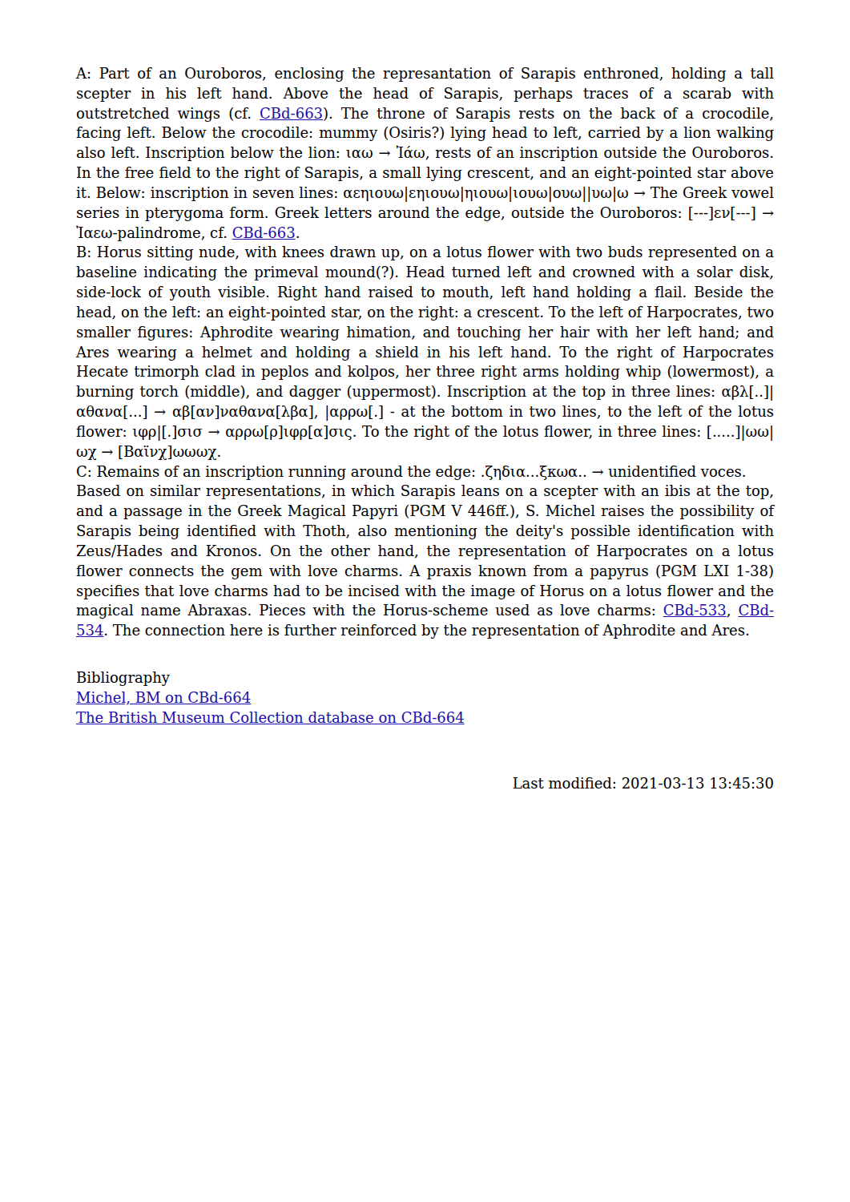A: Part of an Ouroboros, enclosing the represantation of Sarapis enthroned, holding a tall scepter in his left hand. Above the head of Sarapis, perhaps traces of a scarab with outstretched wings (cf. CBd-663). The throne of Sarapis rests on the back of a crocodile, facing left. Below the crocodile: mummy (Osiris?) lying head to left, carried by a lion walking also left. Inscription below the lion: ιαω → Ἰάω, rests of an inscription outside the Ouroboros. In the free field to the right of Sarapis, a small lying crescent, and an eight-pointed star above it. Below: inscription in seven lines: αεηιουω|εηιουω|ηιουω|ιουω|ουω||υω|ω → The Greek vowel series in pterygoma form. Greek letters around the edge, outside the Ouroboros: [---]εν[---] → Ἰαεω-palindrome, cf. CBd-663.
B: Horus sitting nude, with knees drawn up, on a lotus flower with two buds represented on a baseline indicating the primeval mound(?). Head turned left and crowned with a solar disk, side-lock of youth visible. Right hand raised to mouth, left hand holding a flail. Beside the head, on the left: an eight-pointed star, on the right: a crescent. To the left of Harpocrates, two smaller figures: Aphrodite wearing himation, and touching her hair with her left hand; and Ares wearing a helmet and holding a shield in his left hand. To the right of Harpocrates Hecate trimorph clad in peplos and kolpos, her three right arms holding whip (lowermost), a burning torch (middle), and dagger (uppermost). Inscription at the top in three lines: αβλ[..]|αθανα[...] → αβ[αν]ναθανα[λβα], |αρρω[.] - at the bottom in two lines, to the left of the lotus flower: ιφρ|[.]σισ → αρρω[ρ]ιφρ[α]σις. To the right of the lotus flower, in three lines: [.....]|ωω|ωχ → [Βαϊνχ]ωωωχ.
C: Remains of an inscription running around the edge: .ζηδια...ξκωα.. → unidentified voces.
Based on similar representations, in which Sarapis leans on a scepter with an ibis at the top, and a passage in the Greek Magical Papyri (PGM V 446ff.), S. Michel raises the possibility of Sarapis being identified with Thoth, also mentioning the deity's possible identification with Zeus/Hades and Kronos. On the other hand, the representation of Harpocrates on a lotus flower connects the gem with love charms. A praxis known from a papyrus (PGM LXI 1-38) specifies that love charms had to be incised with the image of Horus on a lotus flower and the magical name Abraxas. Pieces with the Horus-scheme used as love charms: CBd-533, CBd-534. The connection here is further reinforced by the representation of Aphrodite and Ares.
Bibliography
Michel, BM on CBd-664 The British Museum Collection database on CBd-664
Last modified: 2021-03-13 13:45:30